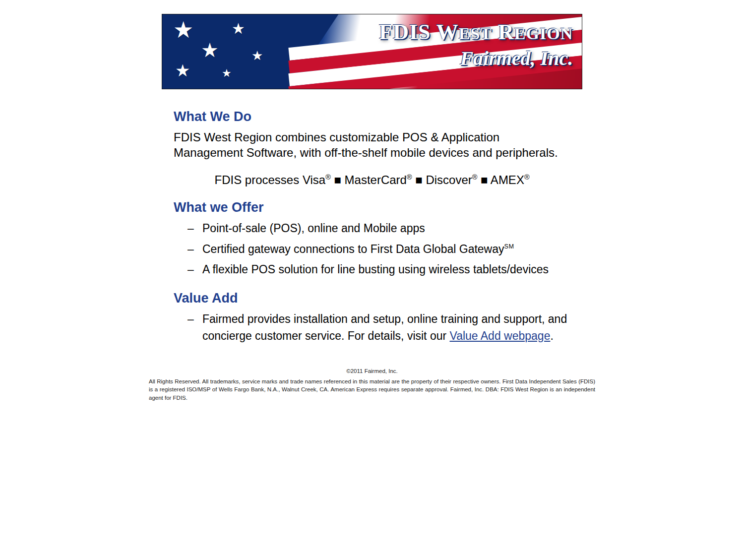★ ★ ★ ★ ★ ★
FDIS WEST REGION
Fairmed, Inc.
What We Do
FDIS West Region combines customizable POS & Application Management Software, with off-the-shelf mobile devices and peripherals.
FDIS processes Visa® ■ MasterCard® ■ Discover® ■ AMEX®
What we Offer
Point-of-sale (POS), online and Mobile apps
Certified gateway connections to First Data Global GatewaySM
A flexible POS solution for line busting using wireless tablets/devices
Value Add
Fairmed provides installation and setup, online training and support, and concierge customer service. For details, visit our Value Add webpage.
©2011 Fairmed, Inc.
All Rights Reserved. All trademarks, service marks and trade names referenced in this material are the property of their respective owners. First Data Independent Sales (FDIS) is a registered ISO/MSP of Wells Fargo Bank, N.A., Walnut Creek, CA. American Express requires separate approval. Fairmed, Inc. DBA: FDIS West Region is an independent agent for FDIS.